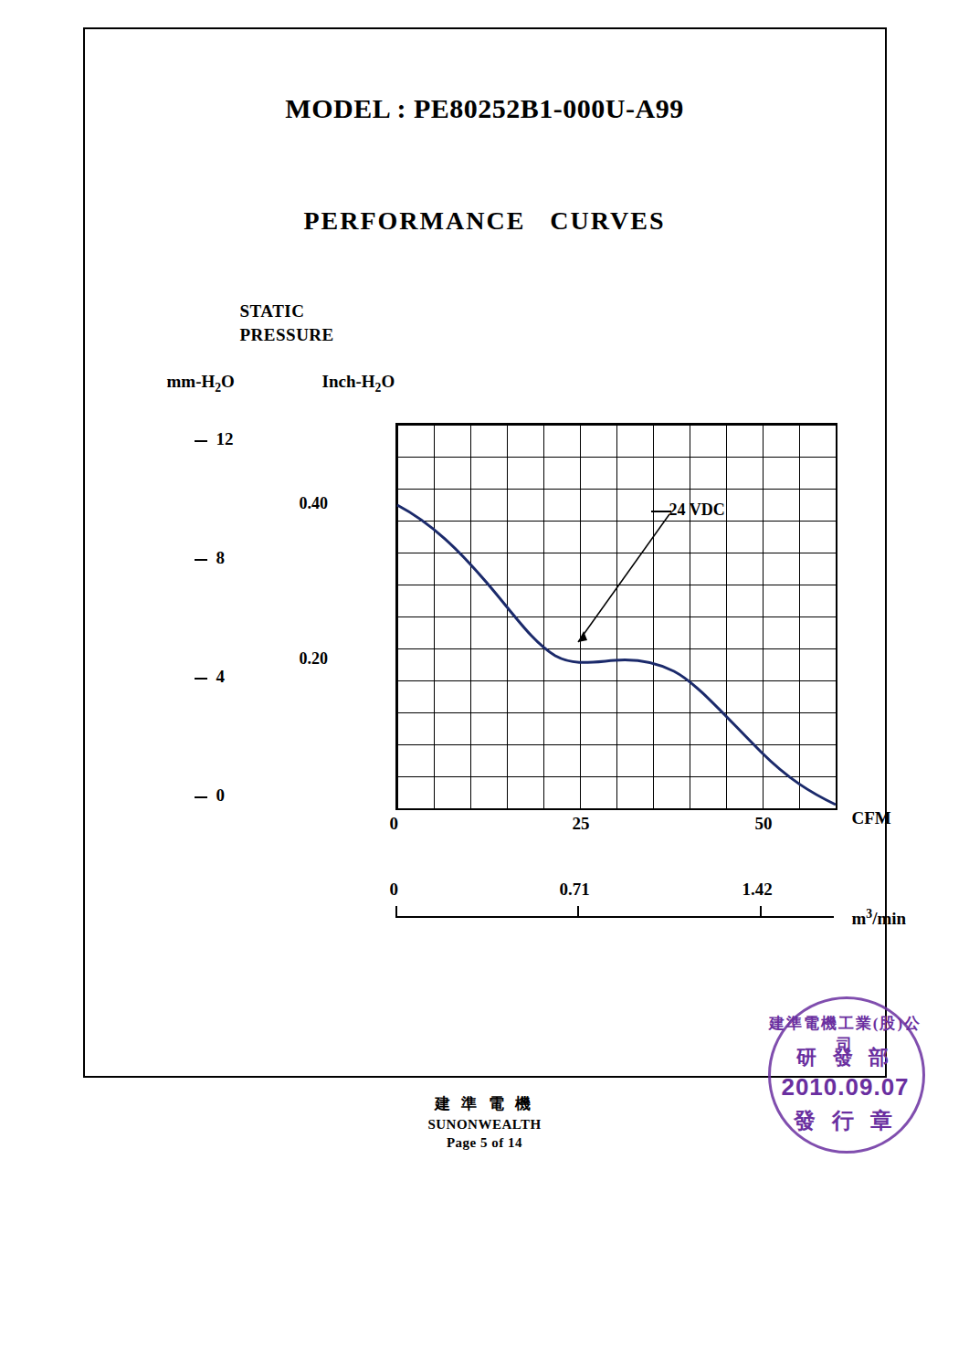MODEL : PE80252B1-000U-A99
PERFORMANCE CURVES
STATIC
PRESSURE
mm-H2O Inch-H2O
12
8
4
0
0.40 0.20
24 VDC
0 25 50 CFM
0 0.71 1.42 m3/min
建 準 電 機
SUNONWEALTH
Page 5 of 14
建準電機工業(股)公司
研 發 部
2010.09.07
發 行 章